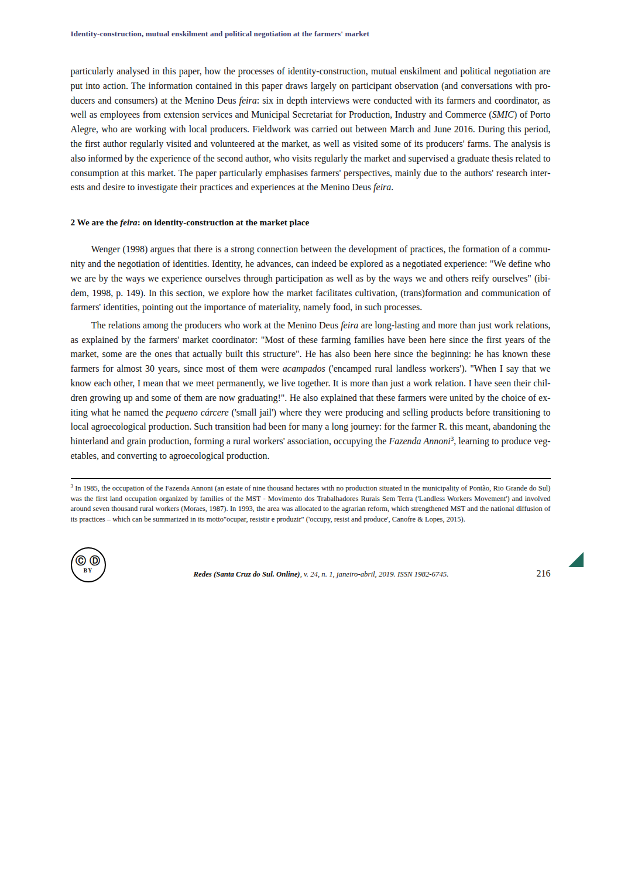Identity-construction, mutual enskilment and political negotiation at the farmers' market
particularly analysed in this paper, how the processes of identity-construction, mutual enskilment and political negotiation are put into action. The information contained in this paper draws largely on participant observation (and conversations with producers and consumers) at the Menino Deus feira: six in depth interviews were conducted with its farmers and coordinator, as well as employees from extension services and Municipal Secretariat for Production, Industry and Commerce (SMIC) of Porto Alegre, who are working with local producers. Fieldwork was carried out between March and June 2016. During this period, the first author regularly visited and volunteered at the market, as well as visited some of its producers' farms. The analysis is also informed by the experience of the second author, who visits regularly the market and supervised a graduate thesis related to consumption at this market. The paper particularly emphasises farmers' perspectives, mainly due to the authors' research interests and desire to investigate their practices and experiences at the Menino Deus feira.
2 We are the feira: on identity-construction at the market place
Wenger (1998) argues that there is a strong connection between the development of practices, the formation of a community and the negotiation of identities. Identity, he advances, can indeed be explored as a negotiated experience: "We define who we are by the ways we experience ourselves through participation as well as by the ways we and others reify ourselves" (ibidem, 1998, p. 149). In this section, we explore how the market facilitates cultivation, (trans)formation and communication of farmers' identities, pointing out the importance of materiality, namely food, in such processes.
The relations among the producers who work at the Menino Deus feira are long-lasting and more than just work relations, as explained by the farmers' market coordinator: "Most of these farming families have been here since the first years of the market, some are the ones that actually built this structure". He has also been here since the beginning: he has known these farmers for almost 30 years, since most of them were acampados ('encamped rural landless workers'). "When I say that we know each other, I mean that we meet permanently, we live together. It is more than just a work relation. I have seen their children growing up and some of them are now graduating!". He also explained that these farmers were united by the choice of exiting what he named the pequeno cárcere ('small jail') where they were producing and selling products before transitioning to local agroecological production. Such transition had been for many a long journey: for the farmer R. this meant, abandoning the hinterland and grain production, forming a rural workers' association, occupying the Fazenda Annoni3, learning to produce vegetables, and converting to agroecological production.
3 In 1985, the occupation of the Fazenda Annoni (an estate of nine thousand hectares with no production situated in the municipality of Pontão, Rio Grande do Sul) was the first land occupation organized by families of the MST - Movimento dos Trabalhadores Rurais Sem Terra ('Landless Workers Movement') and involved around seven thousand rural workers (Moraes, 1987). In 1993, the area was allocated to the agrarian reform, which strengthened MST and the national diffusion of its practices – which can be summarized in its motto"ocupar, resistir e produzir" ('occupy, resist and produce', Canofre & Lopes, 2015).
Ⓒ Ⓓ BY
Redes (Santa Cruz do Sul. Online), v. 24, n. 1, janeiro-abril, 2019. ISSN 1982-6745.
216